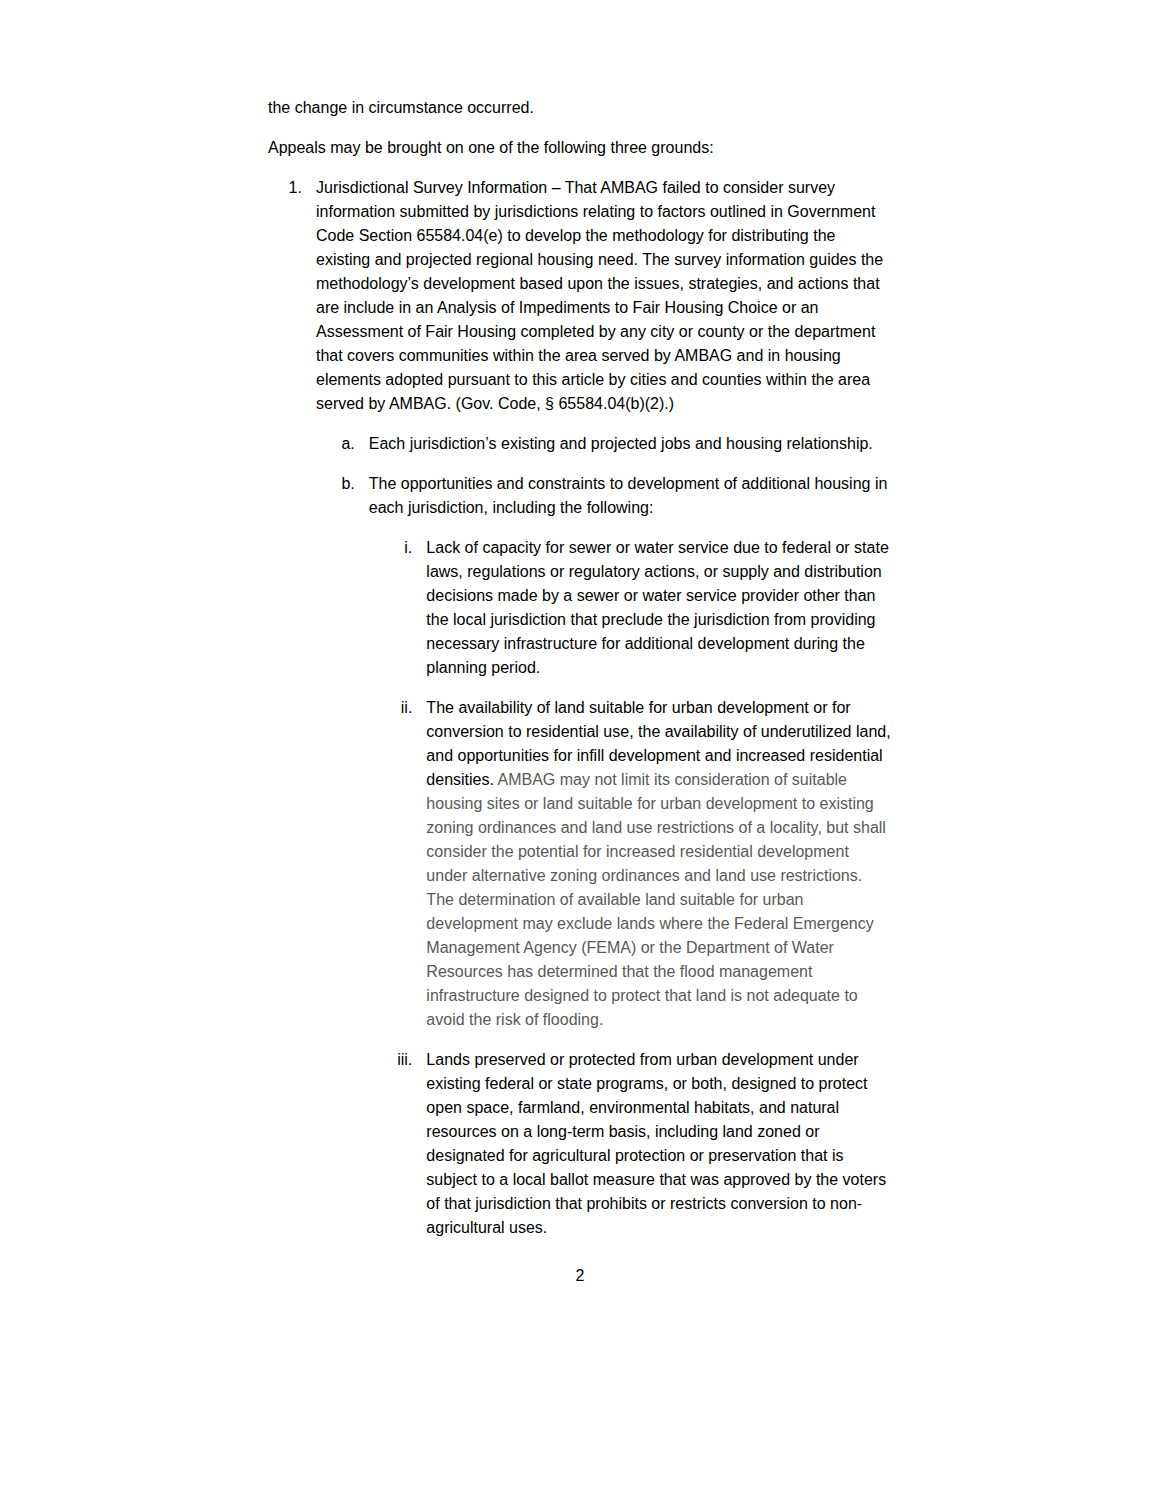the change in circumstance occurred.
Appeals may be brought on one of the following three grounds:
Jurisdictional Survey Information – That AMBAG failed to consider survey information submitted by jurisdictions relating to factors outlined in Government Code Section 65584.04(e) to develop the methodology for distributing the existing and projected regional housing need. The survey information guides the methodology’s development based upon the issues, strategies, and actions that are include in an Analysis of Impediments to Fair Housing Choice or an Assessment of Fair Housing completed by any city or county or the department that covers communities within the area served by AMBAG and in housing elements adopted pursuant to this article by cities and counties within the area served by AMBAG. (Gov. Code, § 65584.04(b)(2).)
Each jurisdiction’s existing and projected jobs and housing relationship.
The opportunities and constraints to development of additional housing in each jurisdiction, including the following:
Lack of capacity for sewer or water service due to federal or state laws, regulations or regulatory actions, or supply and distribution decisions made by a sewer or water service provider other than the local jurisdiction that preclude the jurisdiction from providing necessary infrastructure for additional development during the planning period.
The availability of land suitable for urban development or for conversion to residential use, the availability of underutilized land, and opportunities for infill development and increased residential densities. AMBAG may not limit its consideration of suitable housing sites or land suitable for urban development to existing zoning ordinances and land use restrictions of a locality, but shall consider the potential for increased residential development under alternative zoning ordinances and land use restrictions. The determination of available land suitable for urban development may exclude lands where the Federal Emergency Management Agency (FEMA) or the Department of Water Resources has determined that the flood management infrastructure designed to protect that land is not adequate to avoid the risk of flooding.
Lands preserved or protected from urban development under existing federal or state programs, or both, designed to protect open space, farmland, environmental habitats, and natural resources on a long-term basis, including land zoned or designated for agricultural protection or preservation that is subject to a local ballot measure that was approved by the voters of that jurisdiction that prohibits or restricts conversion to non-agricultural uses.
2